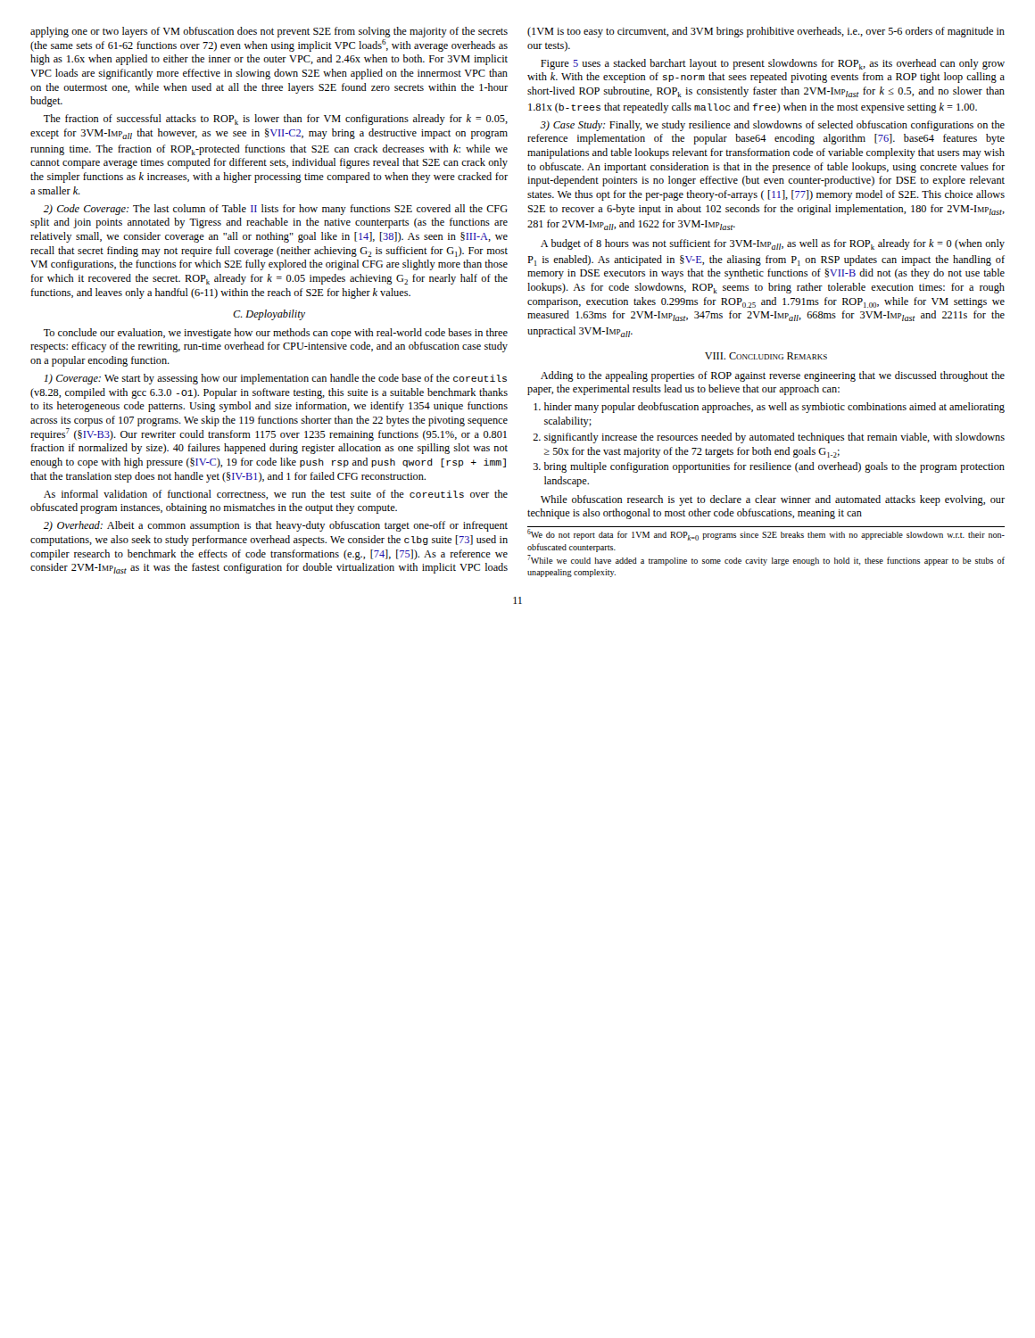applying one or two layers of VM obfuscation does not prevent S2E from solving the majority of the secrets (the same sets of 61-62 functions over 72) even when using implicit VPC loads6, with average overheads as high as 1.6x when applied to either the inner or the outer VPC, and 2.46x when to both. For 3VM implicit VPC loads are significantly more effective in slowing down S2E when applied on the innermost VPC than on the outermost one, while when used at all the three layers S2E found zero secrets within the 1-hour budget.
The fraction of successful attacks to ROPk is lower than for VM configurations already for k = 0.05, except for 3VM-Impall that however, as we see in §VII-C2, may bring a destructive impact on program running time. The fraction of ROPk-protected functions that S2E can crack decreases with k: while we cannot compare average times computed for different sets, individual figures reveal that S2E can crack only the simpler functions as k increases, with a higher processing time compared to when they were cracked for a smaller k.
2) Code Coverage: The last column of Table II lists for how many functions S2E covered all the CFG split and join points annotated by Tigress and reachable in the native counterparts (as the functions are relatively small, we consider coverage an "all or nothing" goal like in [14], [38]). As seen in §III-A, we recall that secret finding may not require full coverage (neither achieving G2 is sufficient for G1). For most VM configurations, the functions for which S2E fully explored the original CFG are slightly more than those for which it recovered the secret. ROPk already for k = 0.05 impedes achieving G2 for nearly half of the functions, and leaves only a handful (6-11) within the reach of S2E for higher k values.
C. Deployability
To conclude our evaluation, we investigate how our methods can cope with real-world code bases in three respects: efficacy of the rewriting, run-time overhead for CPU-intensive code, and an obfuscation case study on a popular encoding function.
1) Coverage: We start by assessing how our implementation can handle the code base of the coreutils (v8.28, compiled with gcc 6.3.0 -O1). Popular in software testing, this suite is a suitable benchmark thanks to its heterogeneous code patterns. Using symbol and size information, we identify 1354 unique functions across its corpus of 107 programs. We skip the 119 functions shorter than the 22 bytes the pivoting sequence requires7 (§IV-B3). Our rewriter could transform 1175 over 1235 remaining functions (95.1%, or a 0.801 fraction if normalized by size). 40 failures happened during register allocation as one spilling slot was not enough to cope with high pressure (§IV-C), 19 for code like push rsp and push qword [rsp + imm] that the translation step does not handle yet (§IV-B1), and 1 for failed CFG reconstruction.
As informal validation of functional correctness, we run the test suite of the coreutils over the obfuscated program instances, obtaining no mismatches in the output they compute.
2) Overhead: Albeit a common assumption is that heavy-duty obfuscation target one-off or infrequent computations, we also seek to study performance overhead aspects. We consider the clbg suite [73] used in compiler research to benchmark the effects of code transformations (e.g., [74], [75]). As a reference we consider 2VM-Implast as it was the fastest configuration for double virtualization with implicit VPC loads (1VM is too easy to circumvent, and 3VM brings prohibitive overheads, i.e., over 5-6 orders of magnitude in our tests).
Figure 5 uses a stacked barchart layout to present slowdowns for ROPk, as its overhead can only grow with k. With the exception of sp-norm that sees repeated pivoting events from a ROP tight loop calling a short-lived ROP subroutine, ROPk is consistently faster than 2VM-Implast for k ≤ 0.5, and no slower than 1.81x (b-trees that repeatedly calls malloc and free) when in the most expensive setting k = 1.00.
3) Case Study: Finally, we study resilience and slowdowns of selected obfuscation configurations on the reference implementation of the popular base64 encoding algorithm [76]. base64 features byte manipulations and table lookups relevant for transformation code of variable complexity that users may wish to obfuscate. An important consideration is that in the presence of table lookups, using concrete values for input-dependent pointers is no longer effective (but even counter-productive) for DSE to explore relevant states. We thus opt for the per-page theory-of-arrays ( [11], [77]) memory model of S2E. This choice allows S2E to recover a 6-byte input in about 102 seconds for the original implementation, 180 for 2VM-Implast, 281 for 2VM-Impall, and 1622 for 3VM-Implast.
A budget of 8 hours was not sufficient for 3VM-Impall, as well as for ROPk already for k = 0 (when only P1 is enabled). As anticipated in §V-E, the aliasing from P1 on RSP updates can impact the handling of memory in DSE executors in ways that the synthetic functions of §VII-B did not (as they do not use table lookups). As for code slowdowns, ROPk seems to bring rather tolerable execution times: for a rough comparison, execution takes 0.299ms for ROP0.25 and 1.791ms for ROP1.00, while for VM settings we measured 1.63ms for 2VM-Implast, 347ms for 2VM-Impall, 668ms for 3VM-Implast and 2211s for the unpractical 3VM-Impall.
VIII. Concluding Remarks
Adding to the appealing properties of ROP against reverse engineering that we discussed throughout the paper, the experimental results lead us to believe that our approach can:
hinder many popular deobfuscation approaches, as well as symbiotic combinations aimed at ameliorating scalability;
significantly increase the resources needed by automated techniques that remain viable, with slowdowns ≥ 50x for the vast majority of the 72 targets for both end goals G1-2;
bring multiple configuration opportunities for resilience (and overhead) goals to the program protection landscape.
While obfuscation research is yet to declare a clear winner and automated attacks keep evolving, our technique is also orthogonal to most other code obfuscations, meaning it can
6We do not report data for 1VM and ROPk=0 programs since S2E breaks them with no appreciable slowdown w.r.t. their non-obfuscated counterparts.
7While we could have added a trampoline to some code cavity large enough to hold it, these functions appear to be stubs of unappealing complexity.
11